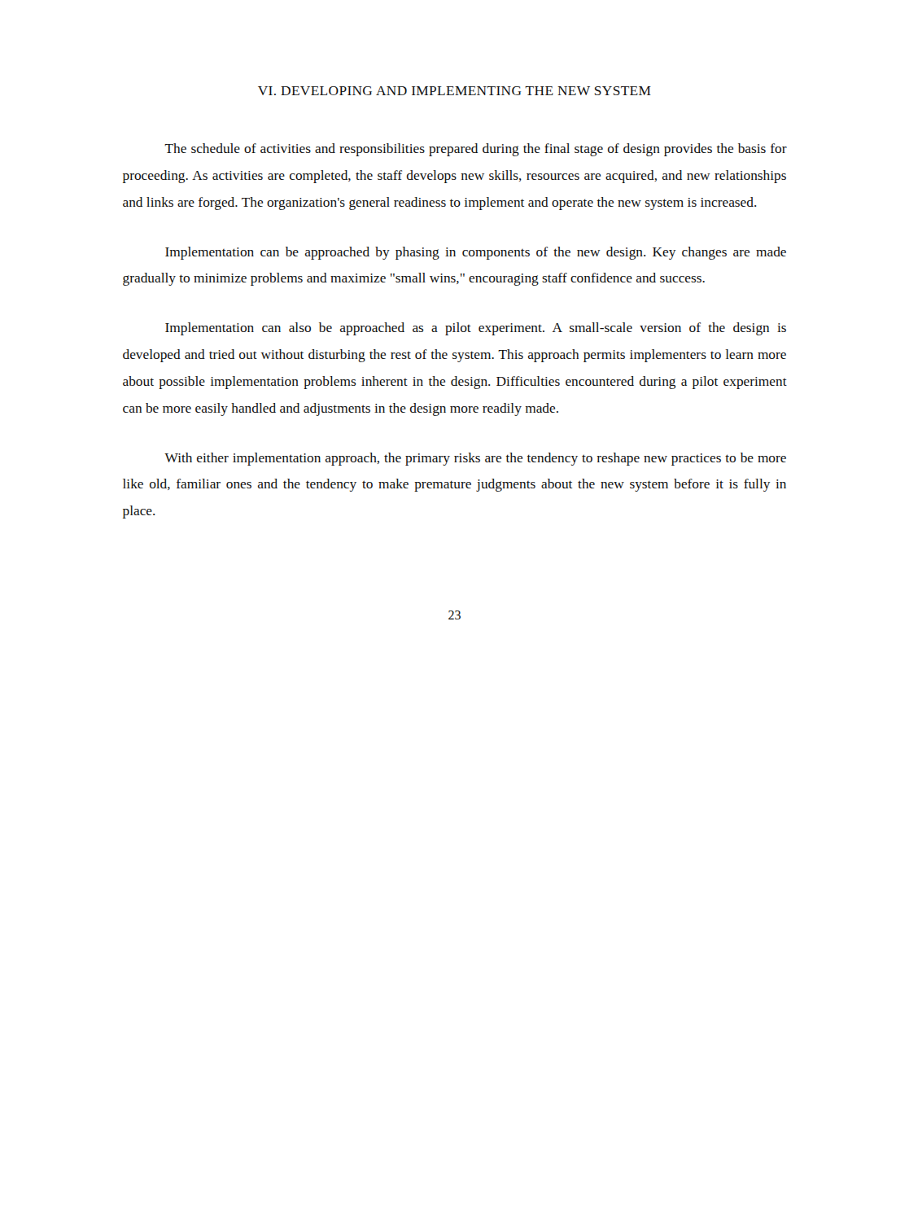VI. DEVELOPING AND IMPLEMENTING THE NEW SYSTEM
The schedule of activities and responsibilities prepared during the final stage of design provides the basis for proceeding. As activities are completed, the staff develops new skills, resources are acquired, and new relationships and links are forged. The organization's general readiness to implement and operate the new system is increased.
Implementation can be approached by phasing in components of the new design. Key changes are made gradually to minimize problems and maximize "small wins," encouraging staff confidence and success.
Implementation can also be approached as a pilot experiment. A small-scale version of the design is developed and tried out without disturbing the rest of the system. This approach permits implementers to learn more about possible implementation problems inherent in the design. Difficulties encountered during a pilot experiment can be more easily handled and adjustments in the design more readily made.
With either implementation approach, the primary risks are the tendency to reshape new practices to be more like old, familiar ones and the tendency to make premature judgments about the new system before it is fully in place.
23